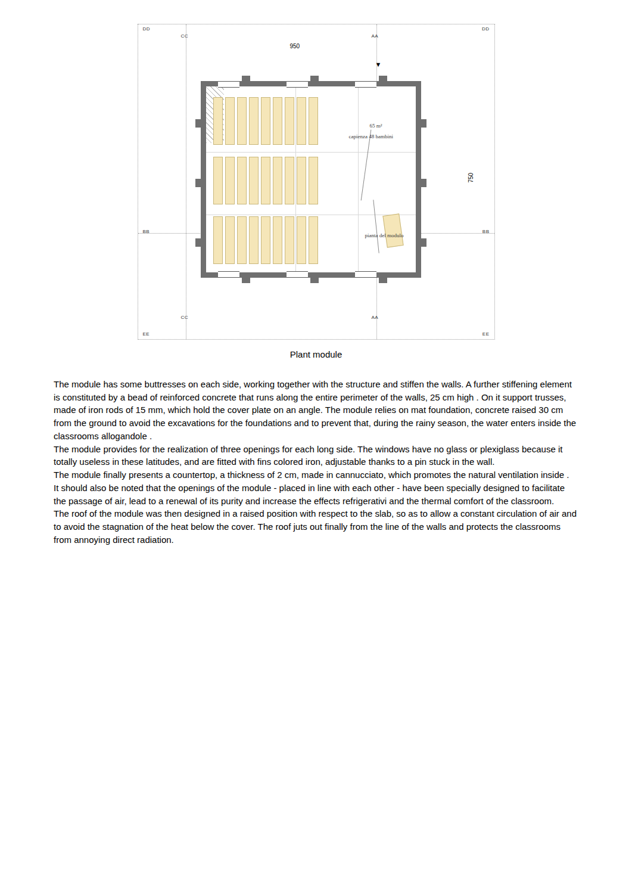DD DD CC AA BB BB CC AA EE EE ▼ 950 750
65 m² capienza 48 bambini pianta del modulo
Plant module
The module has some buttresses on each side, working together with the structure and stiffen the walls. A further stiffening element is constituted by a bead of reinforced concrete that runs along the entire perimeter of the walls, 25 cm high . On it support trusses, made of iron rods of 15 mm, which hold the cover plate on an angle. The module relies on mat foundation, concrete raised 30 cm from the ground to avoid the excavations for the foundations and to prevent that, during the rainy season, the water enters inside the classrooms allogandole .
The module provides for the realization of three openings for each long side. The windows have no glass or plexiglass because it totally useless in these latitudes, and are fitted with fins colored iron, adjustable thanks to a pin stuck in the wall.
The module finally presents a countertop, a thickness of 2 cm, made in cannucciato, which promotes the natural ventilation inside .
It should also be noted that the openings of the module - placed in line with each other - have been specially designed to facilitate the passage of air, lead to a renewal of its purity and increase the effects refrigerativi and the thermal comfort of the classroom.
The roof of the module was then designed in a raised position with respect to the slab, so as to allow a constant circulation of air and to avoid the stagnation of the heat below the cover. The roof juts out finally from the line of the walls and protects the classrooms from annoying direct radiation.